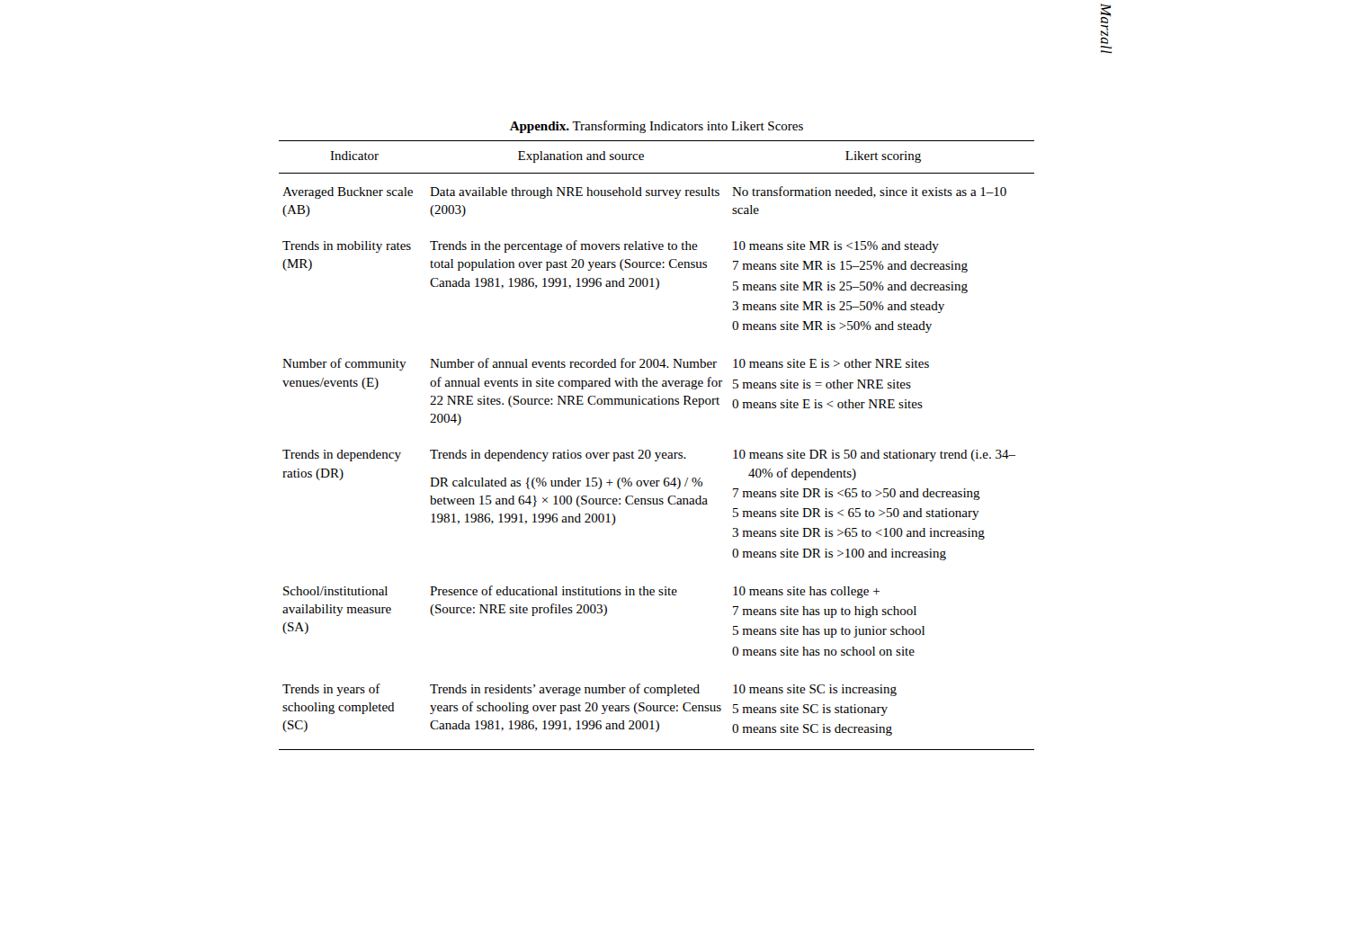394 E. Wall & K. Marzall
Appendix. Transforming Indicators into Likert Scores
| Indicator | Explanation and source | Likert scoring |
| --- | --- | --- |
| Averaged Buckner scale (AB) | Data available through NRE household survey results (2003) | No transformation needed, since it exists as a 1–10 scale |
| Trends in mobility rates (MR) | Trends in the percentage of movers relative to the total population over past 20 years (Source: Census Canada 1981, 1986, 1991, 1996 and 2001) | 10 means site MR is <15% and steady 7 means site MR is 15–25% and decreasing 5 means site MR is 25–50% and decreasing 3 means site MR is 25–50% and steady 0 means site MR is >50% and steady |
| Number of community venues/events (E) | Number of annual events recorded for 2004. Number of annual events in site compared with the average for 22 NRE sites. (Source: NRE Communications Report 2004) | 10 means site E is > other NRE sites 5 means site is = other NRE sites 0 means site E is < other NRE sites |
| Trends in dependency ratios (DR) | Trends in dependency ratios over past 20 years. DR calculated as {(% under 15) + (% over 64) / % between 15 and 64} × 100 (Source: Census Canada 1981, 1986, 1991, 1996 and 2001) | 10 means site DR is 50 and stationary trend (i.e. 34–40% of dependents) 7 means site DR is <65 to >50 and decreasing 5 means site DR is < 65 to >50 and stationary 3 means site DR is >65 to <100 and increasing 0 means site DR is >100 and increasing |
| School/institutional availability measure (SA) | Presence of educational institutions in the site (Source: NRE site profiles 2003) | 10 means site has college + 7 means site has up to high school 5 means site has up to junior school 0 means site has no school on site |
| Trends in years of schooling completed (SC) | Trends in residents’ average number of completed years of schooling over past 20 years (Source: Census Canada 1981, 1986, 1991, 1996 and 2001) | 10 means site SC is increasing 5 means site SC is stationary 0 means site SC is decreasing |